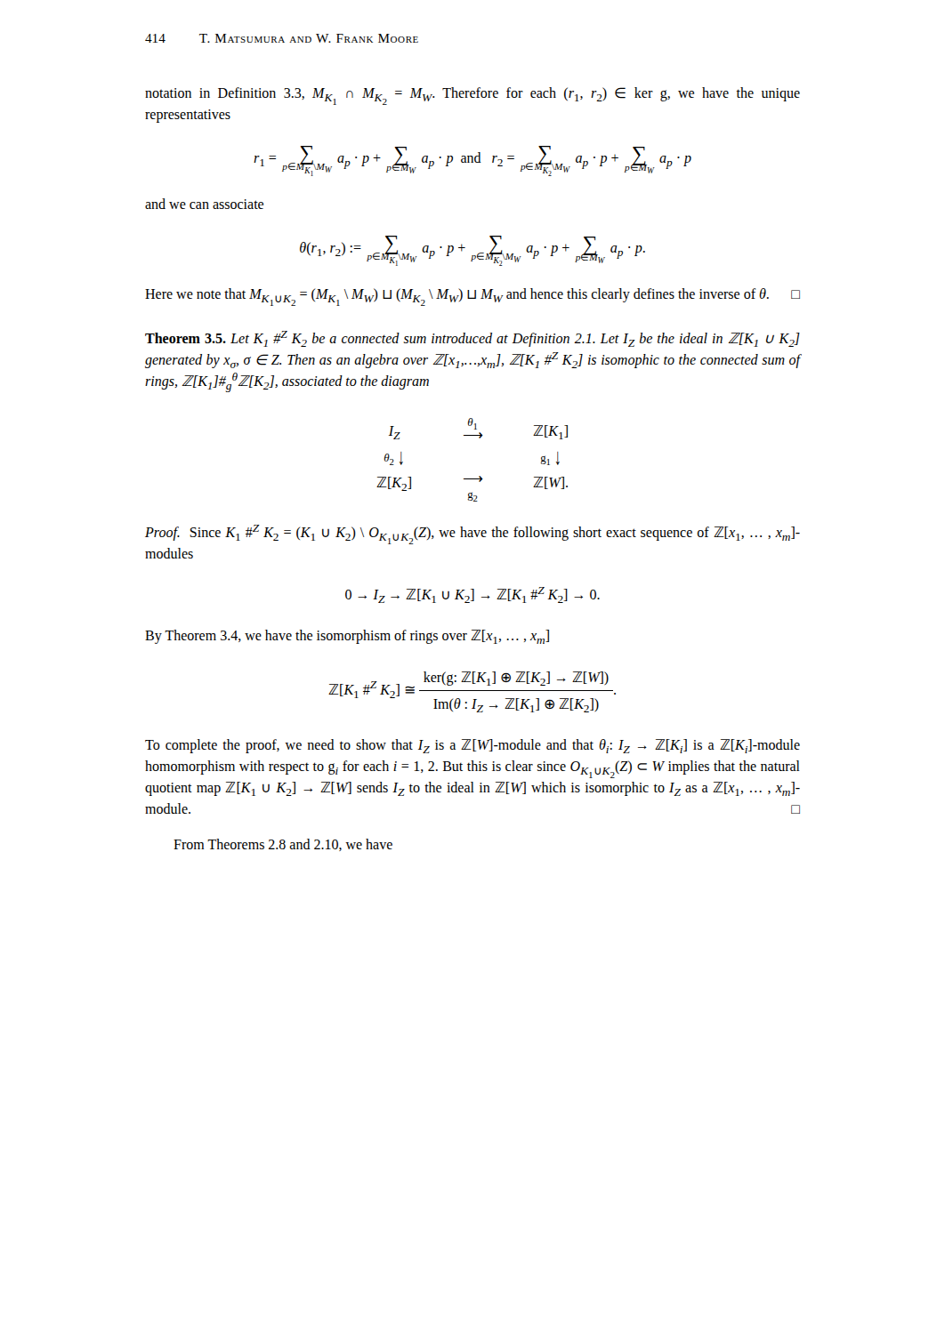414 T. Matsumura and W. Frank Moore
notation in Definition 3.3, MK1 ∩ MK2 = MW. Therefore for each (r1, r2) ∈ ker g, we have the unique representatives
r1 = ∑p∈MK1\MW ap · p + ∑p∈MW ap · p and r2 = ∑p∈MK2\MW ap · p + ∑p∈MW ap · p
and we can associate
θ(r1, r2) := ∑p∈MK1\MW ap · p + ∑p∈MK2\MW ap · p + ∑p∈MW ap · p.
Here we note that MK1∪K2 = (MK1 \ MW) ⊔ (MK2 \ MW) ⊔ MW and hence this clearly defines the inverse of θ. □
Theorem 3.5. Let K1 #Z K2 be a connected sum introduced at Definition 2.1. Let IZ be the ideal in ℤ[K1 ∪ K2] generated by xσ, σ ∈ Z. Then as an algebra over ℤ[x1,…,xm], ℤ[K1 #Z K2] is isomophic to the connected sum of rings, ℤ[K1]#gθℤ[K2], associated to the diagram
| I Z | θ 1 ⟶ | ℤ[ K 1 ] |
| θ 2 ↓ | | g 1 ↓ |
| ℤ[ K 2 ] | ⟶ g 2 | ℤ[ W ]. |
Proof. Since K1 #Z K2 = (K1 ∪ K2) \ OK1∪K2(Z), we have the following short exact sequence of ℤ[x1, … , xm]-modules
0 → IZ → ℤ[K1 ∪ K2] → ℤ[K1 #Z K2] → 0.
By Theorem 3.4, we have the isomorphism of rings over ℤ[x1, … , xm]
ℤ[K1 #Z K2] ≅ ker(g: ℤ[K1] ⊕ ℤ[K2] → ℤ[W]) Im(θ : IZ → ℤ[K1] ⊕ ℤ[K2]) .
To complete the proof, we need to show that IZ is a ℤ[W]-module and that θi: IZ → ℤ[Ki] is a ℤ[Ki]-module homomorphism with respect to gi for each i = 1, 2. But this is clear since OK1∪K2(Z) ⊂ W implies that the natural quotient map ℤ[K1 ∪ K2] → ℤ[W] sends IZ to the ideal in ℤ[W] which is isomorphic to IZ as a ℤ[x1, … , xm]-module. □
From Theorems 2.8 and 2.10, we have